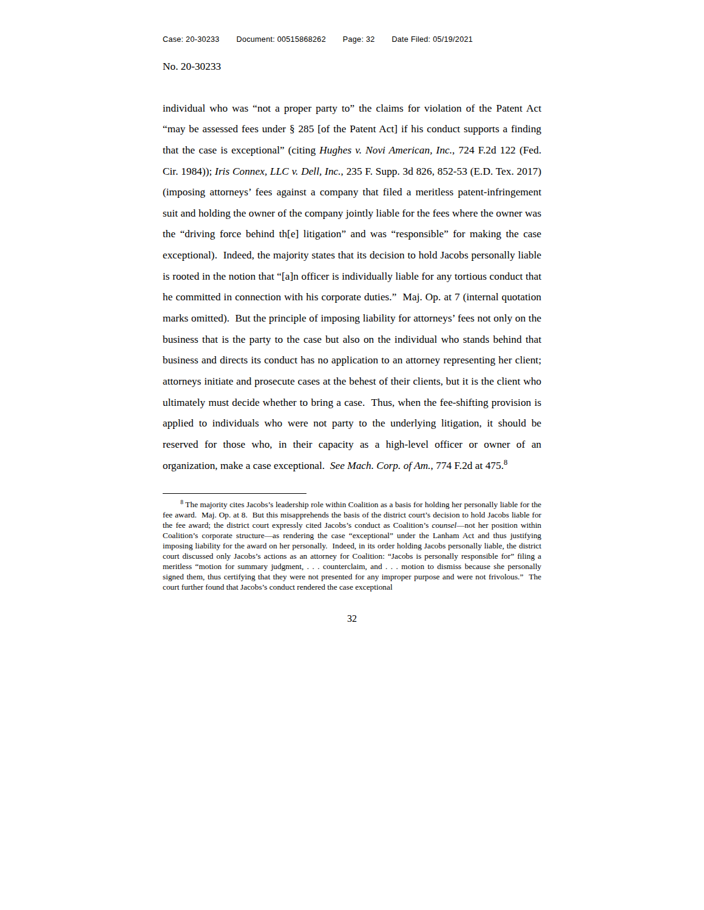Case: 20-30233 Document: 00515868262 Page: 32 Date Filed: 05/19/2021
No. 20-30233
individual who was “not a proper party to” the claims for violation of the Patent Act “may be assessed fees under § 285 [of the Patent Act] if his conduct supports a finding that the case is exceptional” (citing Hughes v. Novi American, Inc., 724 F.2d 122 (Fed. Cir. 1984)); Iris Connex, LLC v. Dell, Inc., 235 F. Supp. 3d 826, 852-53 (E.D. Tex. 2017) (imposing attorneys’ fees against a company that filed a meritless patent-infringement suit and holding the owner of the company jointly liable for the fees where the owner was the “driving force behind th[e] litigation” and was “responsible” for making the case exceptional). Indeed, the majority states that its decision to hold Jacobs personally liable is rooted in the notion that “[a]n officer is individually liable for any tortious conduct that he committed in connection with his corporate duties.” Maj. Op. at 7 (internal quotation marks omitted). But the principle of imposing liability for attorneys’ fees not only on the business that is the party to the case but also on the individual who stands behind that business and directs its conduct has no application to an attorney representing her client; attorneys initiate and prosecute cases at the behest of their clients, but it is the client who ultimately must decide whether to bring a case. Thus, when the fee-shifting provision is applied to individuals who were not party to the underlying litigation, it should be reserved for those who, in their capacity as a high-level officer or owner of an organization, make a case exceptional. See Mach. Corp. of Am., 774 F.2d at 475.8
8 The majority cites Jacobs’s leadership role within Coalition as a basis for holding her personally liable for the fee award. Maj. Op. at 8. But this misapprehends the basis of the district court’s decision to hold Jacobs liable for the fee award; the district court expressly cited Jacobs’s conduct as Coalition’s counsel—not her position within Coalition’s corporate structure—as rendering the case “exceptional” under the Lanham Act and thus justifying imposing liability for the award on her personally. Indeed, in its order holding Jacobs personally liable, the district court discussed only Jacobs’s actions as an attorney for Coalition: “Jacobs is personally responsible for” filing a meritless “motion for summary judgment, . . . counterclaim, and . . . motion to dismiss because she personally signed them, thus certifying that they were not presented for any improper purpose and were not frivolous.” The court further found that Jacobs’s conduct rendered the case exceptional
32